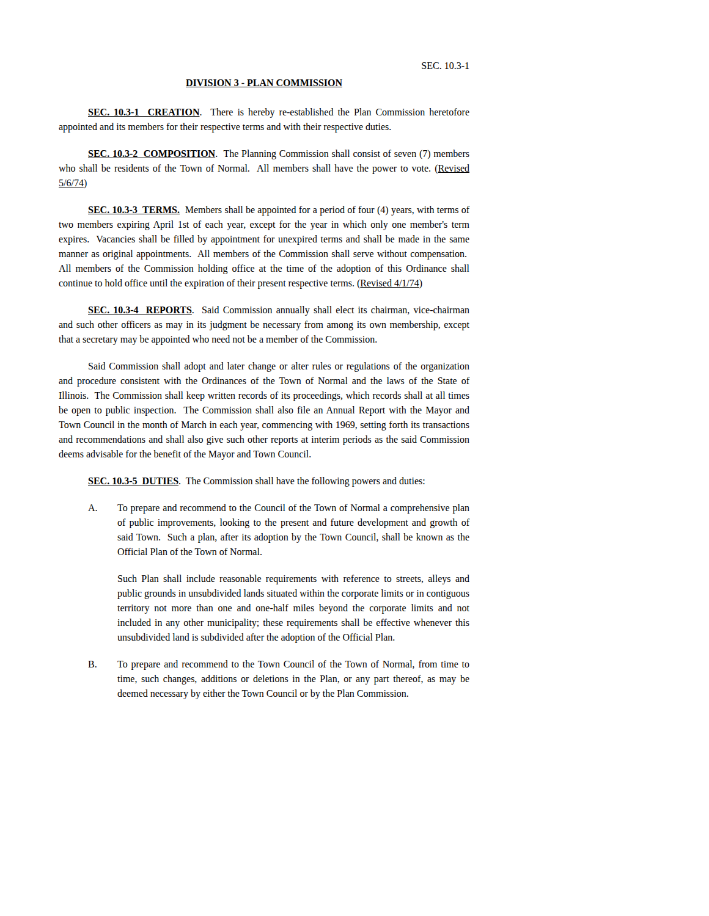SEC. 10.3-1
DIVISION 3 - PLAN COMMISSION
SEC. 10.3-1 CREATION. There is hereby re-established the Plan Commission heretofore appointed and its members for their respective terms and with their respective duties.
SEC. 10.3-2 COMPOSITION. The Planning Commission shall consist of seven (7) members who shall be residents of the Town of Normal. All members shall have the power to vote. (Revised 5/6/74)
SEC. 10.3-3 TERMS. Members shall be appointed for a period of four (4) years, with terms of two members expiring April 1st of each year, except for the year in which only one member's term expires. Vacancies shall be filled by appointment for unexpired terms and shall be made in the same manner as original appointments. All members of the Commission shall serve without compensation. All members of the Commission holding office at the time of the adoption of this Ordinance shall continue to hold office until the expiration of their present respective terms. (Revised 4/1/74)
SEC. 10.3-4 REPORTS. Said Commission annually shall elect its chairman, vice-chairman and such other officers as may in its judgment be necessary from among its own membership, except that a secretary may be appointed who need not be a member of the Commission.
Said Commission shall adopt and later change or alter rules or regulations of the organization and procedure consistent with the Ordinances of the Town of Normal and the laws of the State of Illinois. The Commission shall keep written records of its proceedings, which records shall at all times be open to public inspection. The Commission shall also file an Annual Report with the Mayor and Town Council in the month of March in each year, commencing with 1969, setting forth its transactions and recommendations and shall also give such other reports at interim periods as the said Commission deems advisable for the benefit of the Mayor and Town Council.
SEC. 10.3-5 DUTIES. The Commission shall have the following powers and duties:
A.
To prepare and recommend to the Council of the Town of Normal a comprehensive plan of public improvements, looking to the present and future development and growth of said Town. Such a plan, after its adoption by the Town Council, shall be known as the Official Plan of the Town of Normal.
Such Plan shall include reasonable requirements with reference to streets, alleys and public grounds in unsubdivided lands situated within the corporate limits or in contiguous territory not more than one and one-half miles beyond the corporate limits and not included in any other municipality; these requirements shall be effective whenever this unsubdivided land is subdivided after the adoption of the Official Plan.
B.
To prepare and recommend to the Town Council of the Town of Normal, from time to time, such changes, additions or deletions in the Plan, or any part thereof, as may be deemed necessary by either the Town Council or by the Plan Commission.